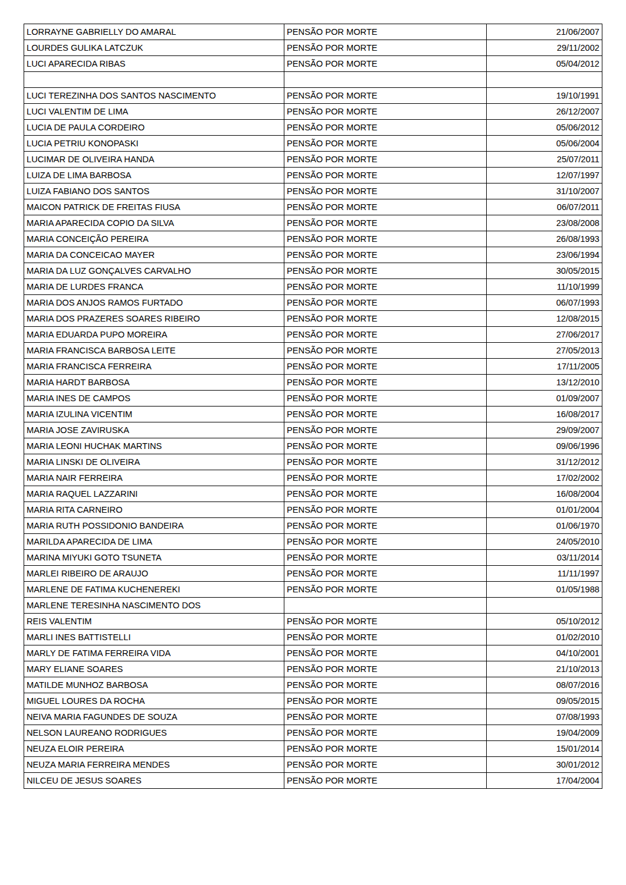| LORRAYNE GABRIELLY DO AMARAL | PENSÃO POR MORTE | 21/06/2007 |
| LOURDES GULIKA LATCZUK | PENSÃO POR MORTE | 29/11/2002 |
| LUCI APARECIDA RIBAS | PENSÃO POR MORTE | 05/04/2012 |
| LUCI TEREZINHA DOS SANTOS NASCIMENTO | PENSÃO POR MORTE | 19/10/1991 |
| LUCI VALENTIM DE LIMA | PENSÃO POR MORTE | 26/12/2007 |
| LUCIA DE PAULA CORDEIRO | PENSÃO POR MORTE | 05/06/2012 |
| LUCIA PETRIU KONOPASKI | PENSÃO POR MORTE | 05/06/2004 |
| LUCIMAR DE OLIVEIRA HANDA | PENSÃO POR MORTE | 25/07/2011 |
| LUIZA DE LIMA BARBOSA | PENSÃO POR MORTE | 12/07/1997 |
| LUIZA FABIANO DOS SANTOS | PENSÃO POR MORTE | 31/10/2007 |
| MAICON PATRICK DE FREITAS FIUSA | PENSÃO POR MORTE | 06/07/2011 |
| MARIA APARECIDA COPIO DA SILVA | PENSÃO POR MORTE | 23/08/2008 |
| MARIA CONCEIÇÃO PEREIRA | PENSÃO POR MORTE | 26/08/1993 |
| MARIA DA CONCEICAO MAYER | PENSÃO POR MORTE | 23/06/1994 |
| MARIA DA LUZ GONÇALVES CARVALHO | PENSÃO POR MORTE | 30/05/2015 |
| MARIA DE LURDES FRANCA | PENSÃO POR MORTE | 11/10/1999 |
| MARIA DOS ANJOS RAMOS FURTADO | PENSÃO POR MORTE | 06/07/1993 |
| MARIA DOS PRAZERES SOARES RIBEIRO | PENSÃO POR MORTE | 12/08/2015 |
| MARIA EDUARDA PUPO MOREIRA | PENSÃO POR MORTE | 27/06/2017 |
| MARIA FRANCISCA BARBOSA LEITE | PENSÃO POR MORTE | 27/05/2013 |
| MARIA FRANCISCA FERREIRA | PENSÃO POR MORTE | 17/11/2005 |
| MARIA HARDT BARBOSA | PENSÃO POR MORTE | 13/12/2010 |
| MARIA INES DE CAMPOS | PENSÃO POR MORTE | 01/09/2007 |
| MARIA IZULINA VICENTIM | PENSÃO POR MORTE | 16/08/2017 |
| MARIA JOSE ZAVIRUSKA | PENSÃO POR MORTE | 29/09/2007 |
| MARIA LEONI HUCHAK MARTINS | PENSÃO POR MORTE | 09/06/1996 |
| MARIA LINSKI DE OLIVEIRA | PENSÃO POR MORTE | 31/12/2012 |
| MARIA NAIR FERREIRA | PENSÃO POR MORTE | 17/02/2002 |
| MARIA RAQUEL LAZZARINI | PENSÃO POR MORTE | 16/08/2004 |
| MARIA RITA CARNEIRO | PENSÃO POR MORTE | 01/01/2004 |
| MARIA RUTH POSSIDONIO BANDEIRA | PENSÃO POR MORTE | 01/06/1970 |
| MARILDA APARECIDA DE LIMA | PENSÃO POR MORTE | 24/05/2010 |
| MARINA MIYUKI GOTO TSUNETA | PENSÃO POR MORTE | 03/11/2014 |
| MARLEI RIBEIRO DE ARAUJO | PENSÃO POR MORTE | 11/11/1997 |
| MARLENE DE FATIMA KUCHENEREKI | PENSÃO POR MORTE | 01/05/1988 |
| MARLENE TERESINHA NASCIMENTO DOS | | |
| REIS VALENTIM | PENSÃO POR MORTE | 05/10/2012 |
| MARLI INES BATTISTELLI | PENSÃO POR MORTE | 01/02/2010 |
| MARLY DE FATIMA FERREIRA VIDA | PENSÃO POR MORTE | 04/10/2001 |
| MARY ELIANE SOARES | PENSÃO POR MORTE | 21/10/2013 |
| MATILDE MUNHOZ BARBOSA | PENSÃO POR MORTE | 08/07/2016 |
| MIGUEL LOURES DA ROCHA | PENSÃO POR MORTE | 09/05/2015 |
| NEIVA MARIA FAGUNDES DE SOUZA | PENSÃO POR MORTE | 07/08/1993 |
| NELSON LAUREANO RODRIGUES | PENSÃO POR MORTE | 19/04/2009 |
| NEUZA ELOIR PEREIRA | PENSÃO POR MORTE | 15/01/2014 |
| NEUZA MARIA FERREIRA MENDES | PENSÃO POR MORTE | 30/01/2012 |
| NILCEU DE JESUS SOARES | PENSÃO POR MORTE | 17/04/2004 |